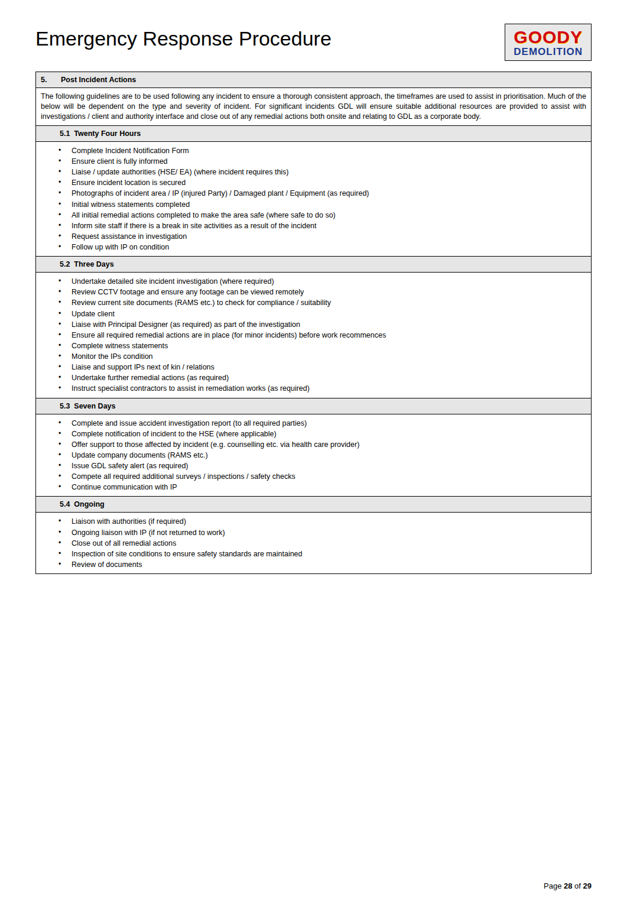Emergency Response Procedure
GOODY
DEMOLITION
| 5. Post Incident Actions |
| The following guidelines are to be used following any incident to ensure a thorough consistent approach, the timeframes are used to assist in prioritisation. Much of the below will be dependent on the type and severity of incident. For significant incidents GDL will ensure suitable additional resources are provided to assist with investigations / client and authority interface and close out of any remedial actions both onsite and relating to GDL as a corporate body. |
| 5.1 Twenty Four Hours |
| Complete Incident Notification Form Ensure client is fully informed Liaise / update authorities (HSE/ EA) (where incident requires this) Ensure incident location is secured Photographs of incident area / IP (injured Party) / Damaged plant / Equipment (as required) Initial witness statements completed All initial remedial actions completed to make the area safe (where safe to do so) Inform site staff if there is a break in site activities as a result of the incident Request assistance in investigation Follow up with IP on condition |
| 5.2 Three Days |
| Undertake detailed site incident investigation (where required) Review CCTV footage and ensure any footage can be viewed remotely Review current site documents (RAMS etc.) to check for compliance / suitability Update client Liaise with Principal Designer (as required) as part of the investigation Ensure all required remedial actions are in place (for minor incidents) before work recommences Complete witness statements Monitor the IPs condition Liaise and support IPs next of kin / relations Undertake further remedial actions (as required) Instruct specialist contractors to assist in remediation works (as required) |
| 5.3 Seven Days |
| Complete and issue accident investigation report (to all required parties) Complete notification of incident to the HSE (where applicable) Offer support to those affected by incident (e.g. counselling etc. via health care provider) Update company documents (RAMS etc.) Issue GDL safety alert (as required) Compete all required additional surveys / inspections / safety checks Continue communication with IP |
| 5.4 Ongoing |
| Liaison with authorities (if required) Ongoing liaison with IP (if not returned to work) Close out of all remedial actions Inspection of site conditions to ensure safety standards are maintained Review of documents |
Page 28 of 29